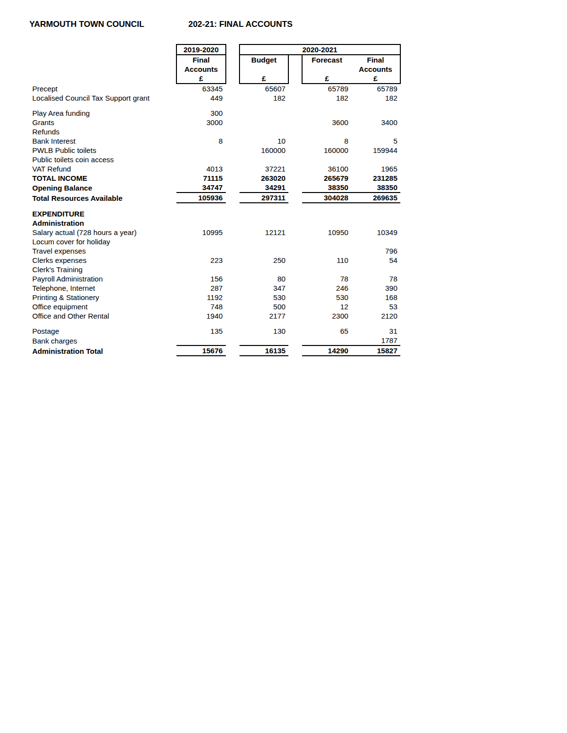YARMOUTH TOWN COUNCIL 202-21: FINAL ACCOUNTS
| | 2019-2020 | | 2020-2021 |
| | Final | | Budget | | Forecast | Final |
| | Accounts | | | | | Accounts |
| | £ | | £ | | £ | £ |
| Precept | 63345 | | 65607 | | 65789 | 65789 |
| Localised Council Tax Support grant | 449 | | 182 | | 182 | 182 |
| Play Area funding | 300 | | | | | |
| Grants | 3000 | | | | 3600 | 3400 |
| Refunds | | | | | | |
| Bank Interest | 8 | | 10 | | 8 | 5 |
| PWLB Public toilets | | | 160000 | | 160000 | 159944 |
| Public toilets coin access | | | | | | |
| VAT Refund | 4013 | | 37221 | | 36100 | 1965 |
| TOTAL INCOME | 71115 | | 263020 | | 265679 | 231285 |
| Opening Balance | 34747 | | 34291 | | 38350 | 38350 |
| Total Resources Available | 105936 | | 297311 | | 304028 | 269635 |
| EXPENDITURE | | | | | | |
| Administration | | | | | | |
| Salary actual (728 hours a year) | 10995 | | 12121 | | 10950 | 10349 |
| Locum cover for holiday | | | | | | |
| Travel expenses | | | | | | 796 |
| Clerks expenses | 223 | | 250 | | 110 | 54 |
| Clerk's Training | | | | | | |
| Payroll Administration | 156 | | 80 | | 78 | 78 |
| Telephone, Internet | 287 | | 347 | | 246 | 390 |
| Printing & Stationery | 1192 | | 530 | | 530 | 168 |
| Office equipment | 748 | | 500 | | 12 | 53 |
| Office and Other Rental | 1940 | | 2177 | | 2300 | 2120 |
| Postage | 135 | | 130 | | 65 | 31 |
| Bank charges | | | | | | 1787 |
| Administration Total | 15676 | | 16135 | | 14290 | 15827 |